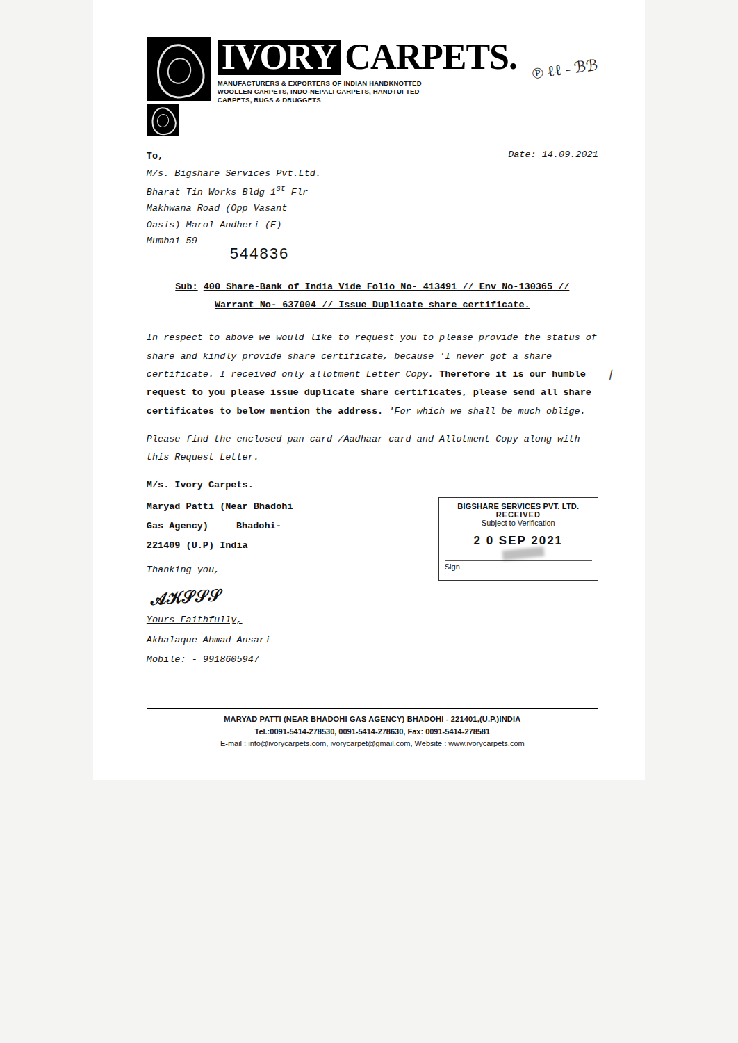IVORY CARPETS.
Manufacturers & Exporters of Indian Handknotted
Woollen Carpets, Indo-Nepali Carpets, Handtufted
Carpets, Rugs & Druggets
℗ ℓℓ - ℬℬ
To,
M/s. Bigshare Services Pvt.Ltd.
Bharat Tin Works Bldg 1st Flr
Makhwana Road (Opp Vasant
Oasis) Marol Andheri (E)
Mumbai-59
Date: 14.09.2021
544836
Sub: 400 Share-Bank of India Vide Folio No- 413491 // Env No-130365 //
Warrant No- 637004 // Issue Duplicate share certificate.
In respect to above we would like to request you to please provide the status of share and kindly provide share certificate, because 'I never got a share certificate. I received only allotment Letter Copy. Therefore it is our humble request to you please issue duplicate share certificates, please send all share certificates to below mention the address. 'For which we shall be much oblige.
Please find the enclosed pan card /Aadhaar card and Allotment Copy along with this Request Letter.
M/s. Ivory Carpets.
Maryad Patti (Near Bhadohi
Gas Agency) Bhadohi-
221409 (U.P) India
Thanking you,
𝒜𝒦𝒮𝒮𝒮
Yours Faithfully,
Akhalaque Ahmad Ansari
Mobile: - 9918605947
BIGSHARE SERVICES PVT. LTD.
RECEIVED
Subject to Verification
2 0 SEP 2021
Sign
❘
MARYAD PATTI (NEAR BHADOHI GAS AGENCY) BHADOHI - 221401,(U.P.)INDIA
Tel.:0091-5414-278530, 0091-5414-278630, Fax: 0091-5414-278581
E-mail : info@ivorycarpets.com, ivorycarpet@gmail.com, Website : www.ivorycarpets.com